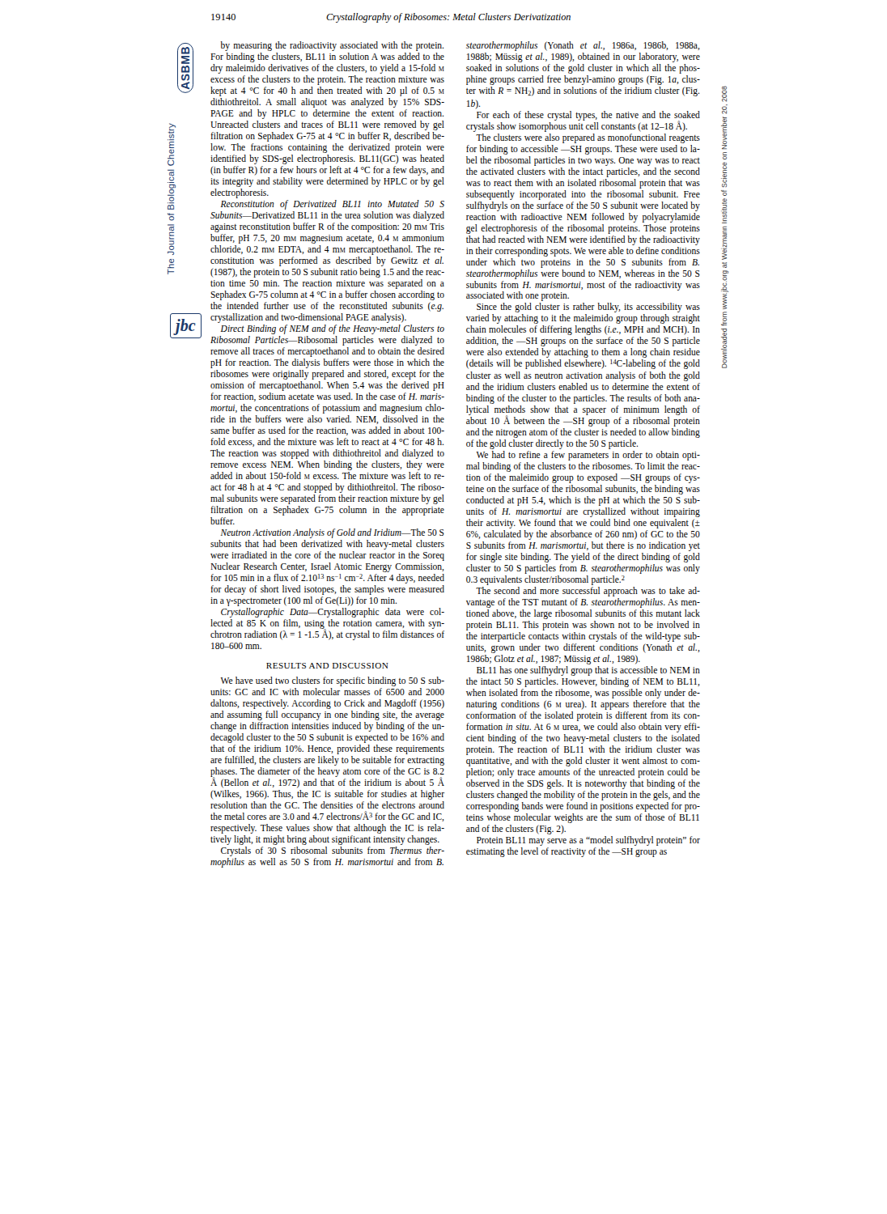ASBMB
The Journal of Biological Chemistry
jbc
Downloaded from www.jbc.org at Weizmann Institute of Science on November 20, 2008
19140 Crystallography of Ribosomes: Metal Clusters Derivatization
by measuring the radioactivity associated with the protein. For binding the clusters, BL11 in solution A was added to the dry maleimido derivatives of the clusters, to yield a 15-fold m excess of the clusters to the protein. The reaction mixture was kept at 4 °C for 40 h and then treated with 20 µl of 0.5 m dithiothreitol. A small aliquot was analyzed by 15% SDS-PAGE and by HPLC to determine the extent of reaction. Unreacted clusters and traces of BL11 were removed by gel filtration on Sephadex G-75 at 4 °C in buffer R, described below. The fractions containing the derivatized protein were identified by SDS-gel electrophoresis. BL11(GC) was heated (in buffer R) for a few hours or left at 4 °C for a few days, and its integrity and stability were determined by HPLC or by gel electrophoresis.
Reconstitution of Derivatized BL11 into Mutated 50 S Subunits—Derivatized BL11 in the urea solution was dialyzed against reconstitution buffer R of the composition: 20 mm Tris buffer, pH 7.5, 20 mm magnesium acetate, 0.4 m ammonium chloride, 0.2 mm EDTA, and 4 mm mercaptoethanol. The reconstitution was performed as described by Gewitz et al. (1987), the protein to 50 S subunit ratio being 1.5 and the reaction time 50 min. The reaction mixture was separated on a Sephadex G-75 column at 4 °C in a buffer chosen according to the intended further use of the reconstituted subunits (e.g. crystallization and two-dimensional PAGE analysis).
Direct Binding of NEM and of the Heavy-metal Clusters to Ribosomal Particles—Ribosomal particles were dialyzed to remove all traces of mercaptoethanol and to obtain the desired pH for reaction. The dialysis buffers were those in which the ribosomes were originally prepared and stored, except for the omission of mercaptoethanol. When 5.4 was the derived pH for reaction, sodium acetate was used. In the case of H. marismortui, the concentrations of potassium and magnesium chloride in the buffers were also varied. NEM, dissolved in the same buffer as used for the reaction, was added in about 100-fold excess, and the mixture was left to react at 4 °C for 48 h. The reaction was stopped with dithiothreitol and dialyzed to remove excess NEM. When binding the clusters, they were added in about 150-fold m excess. The mixture was left to react for 48 h at 4 °C and stopped by dithiothreitol. The ribosomal subunits were separated from their reaction mixture by gel filtration on a Sephadex G-75 column in the appropriate buffer.
Neutron Activation Analysis of Gold and Iridium—The 50 S subunits that had been derivatized with heavy-metal clusters were irradiated in the core of the nuclear reactor in the Soreq Nuclear Research Center, Israel Atomic Energy Commission, for 105 min in a flux of 2.1013 ns−1 cm−2. After 4 days, needed for decay of short lived isotopes, the samples were measured in a γ-spectrometer (100 ml of Ge(Li)) for 10 min.
Crystallographic Data—Crystallographic data were collected at 85 K on film, using the rotation camera, with synchrotron radiation (λ = 1 -1.5 Å), at crystal to film distances of 180–600 mm.
RESULTS AND DISCUSSION
We have used two clusters for specific binding to 50 S subunits: GC and IC with molecular masses of 6500 and 2000 daltons, respectively. According to Crick and Magdoff (1956) and assuming full occupancy in one binding site, the average change in diffraction intensities induced by binding of the undecagold cluster to the 50 S subunit is expected to be 16% and that of the iridium 10%. Hence, provided these requirements are fulfilled, the clusters are likely to be suitable for extracting phases. The diameter of the heavy atom core of the GC is 8.2 Å (Bellon et al., 1972) and that of the iridium is about 5 Å (Wilkes, 1966). Thus, the IC is suitable for studies at higher resolution than the GC. The densities of the electrons around the metal cores are 3.0 and 4.7 electrons/Å3 for the GC and IC, respectively. These values show that although the IC is relatively light, it might bring about significant intensity changes.
Crystals of 30 S ribosomal subunits from Thermus thermophilus as well as 50 S from H. marismortui and from B. stearothermophilus (Yonath et al., 1986a, 1986b, 1988a, 1988b; Müssig et al., 1989), obtained in our laboratory, were soaked in solutions of the gold cluster in which all the phosphine groups carried free benzyl-amino groups (Fig. 1a, cluster with R = NH2) and in solutions of the iridium cluster (Fig. 1b).
For each of these crystal types, the native and the soaked crystals show isomorphous unit cell constants (at 12–18 Å).
The clusters were also prepared as monofunctional reagents for binding to accessible —SH groups. These were used to label the ribosomal particles in two ways. One way was to react the activated clusters with the intact particles, and the second was to react them with an isolated ribosomal protein that was subsequently incorporated into the ribosomal subunit. Free sulfhydryls on the surface of the 50 S subunit were located by reaction with radioactive NEM followed by polyacrylamide gel electrophoresis of the ribosomal proteins. Those proteins that had reacted with NEM were identified by the radioactivity in their corresponding spots. We were able to define conditions under which two proteins in the 50 S subunits from B. stearothermophilus were bound to NEM, whereas in the 50 S subunits from H. marismortui, most of the radioactivity was associated with one protein.
Since the gold cluster is rather bulky, its accessibility was varied by attaching to it the maleimido group through straight chain molecules of differing lengths (i.e., MPH and MCH). In addition, the —SH groups on the surface of the 50 S particle were also extended by attaching to them a long chain residue (details will be published elsewhere). 14C-labeling of the gold cluster as well as neutron activation analysis of both the gold and the iridium clusters enabled us to determine the extent of binding of the cluster to the particles. The results of both analytical methods show that a spacer of minimum length of about 10 Å between the —SH group of a ribosomal protein and the nitrogen atom of the cluster is needed to allow binding of the gold cluster directly to the 50 S particle.
We had to refine a few parameters in order to obtain optimal binding of the clusters to the ribosomes. To limit the reaction of the maleimido group to exposed —SH groups of cysteine on the surface of the ribosomal subunits, the binding was conducted at pH 5.4, which is the pH at which the 50 S subunits of H. marismortui are crystallized without impairing their activity. We found that we could bind one equivalent (± 6%, calculated by the absorbance of 260 nm) of GC to the 50 S subunits from H. marismortui, but there is no indication yet for single site binding. The yield of the direct binding of gold cluster to 50 S particles from B. stearothermophilus was only 0.3 equivalents cluster/ribosomal particle.2
The second and more successful approach was to take advantage of the TST mutant of B. stearothermophilus. As mentioned above, the large ribosomal subunits of this mutant lack protein BL11. This protein was shown not to be involved in the interparticle contacts within crystals of the wild-type subunits, grown under two different conditions (Yonath et al., 1986b; Glotz et al., 1987; Müssig et al., 1989).
BL11 has one sulfhydryl group that is accessible to NEM in the intact 50 S particles. However, binding of NEM to BL11, when isolated from the ribosome, was possible only under denaturing conditions (6 m urea). It appears therefore that the conformation of the isolated protein is different from its conformation in situ. At 6 m urea, we could also obtain very efficient binding of the two heavy-metal clusters to the isolated protein. The reaction of BL11 with the iridium cluster was quantitative, and with the gold cluster it went almost to completion; only trace amounts of the unreacted protein could be observed in the SDS gels. It is noteworthy that binding of the clusters changed the mobility of the protein in the gels, and the corresponding bands were found in positions expected for proteins whose molecular weights are the sum of those of BL11 and of the clusters (Fig. 2).
Protein BL11 may serve as a “model sulfhydryl protein” for estimating the level of reactivity of the —SH group as